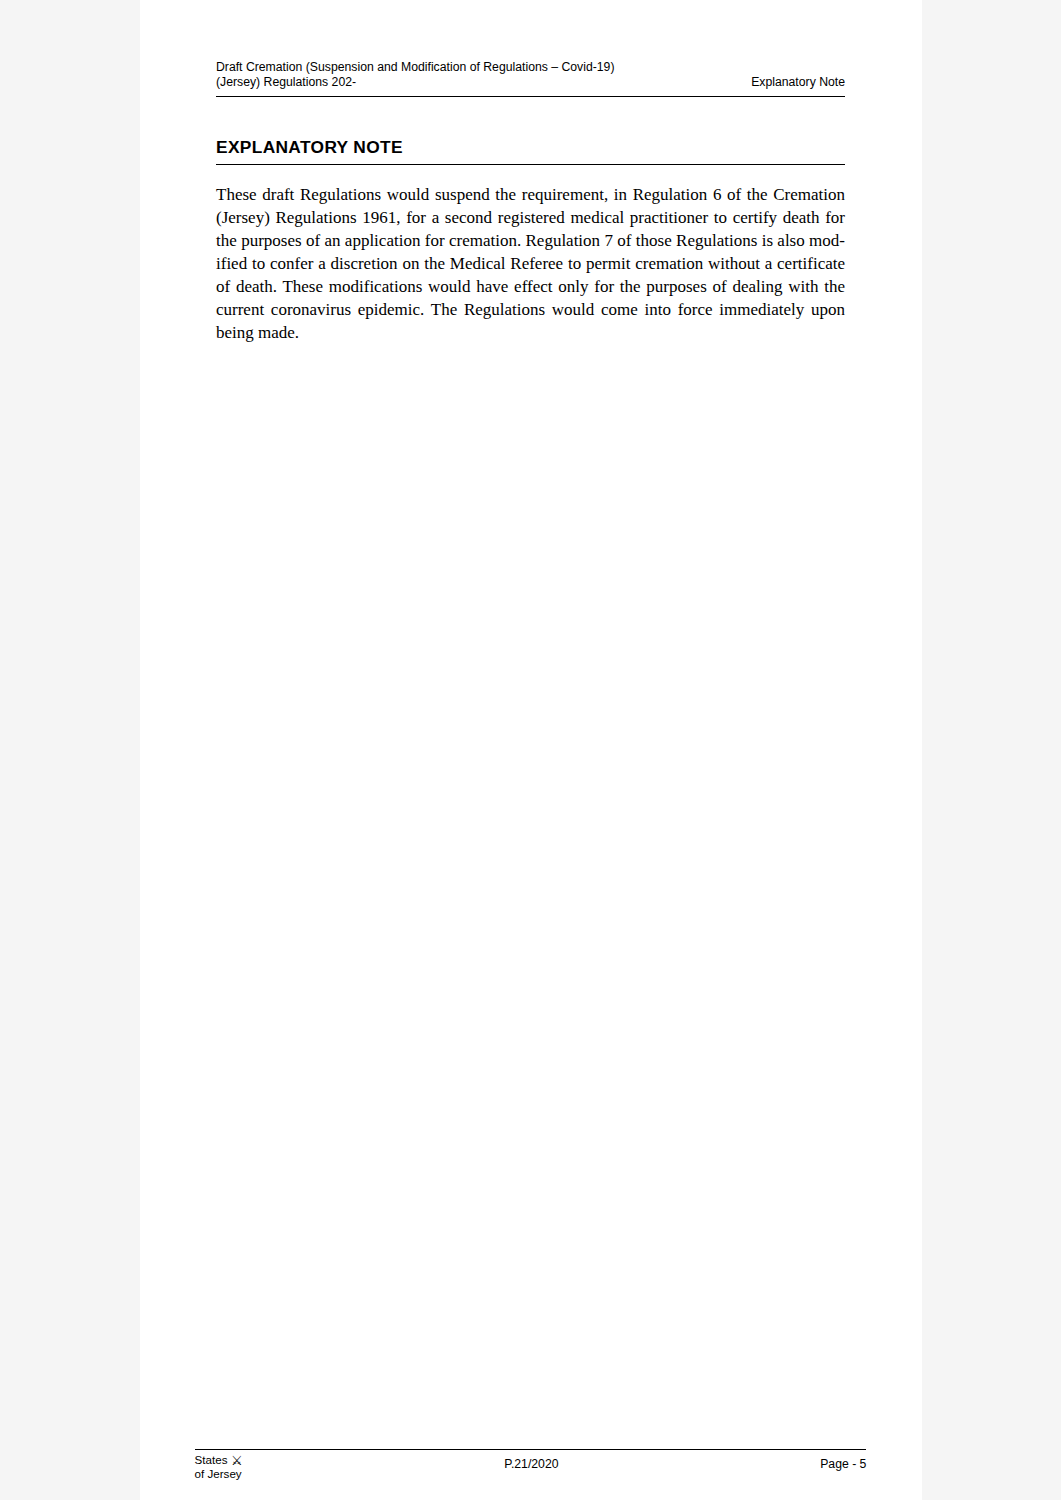Draft Cremation (Suspension and Modification of Regulations – Covid-19)
(Jersey) Regulations 202-
Explanatory Note
EXPLANATORY NOTE
These draft Regulations would suspend the requirement, in Regulation 6 of the Cremation (Jersey) Regulations 1961, for a second registered medical practitioner to certify death for the purposes of an application for cremation. Regulation 7 of those Regulations is also modified to confer a discretion on the Medical Referee to permit cremation without a certificate of death. These modifications would have effect only for the purposes of dealing with the current coronavirus epidemic. The Regulations would come into force immediately upon being made.
States ⚔
of Jersey
P.21/2020
Page - 5